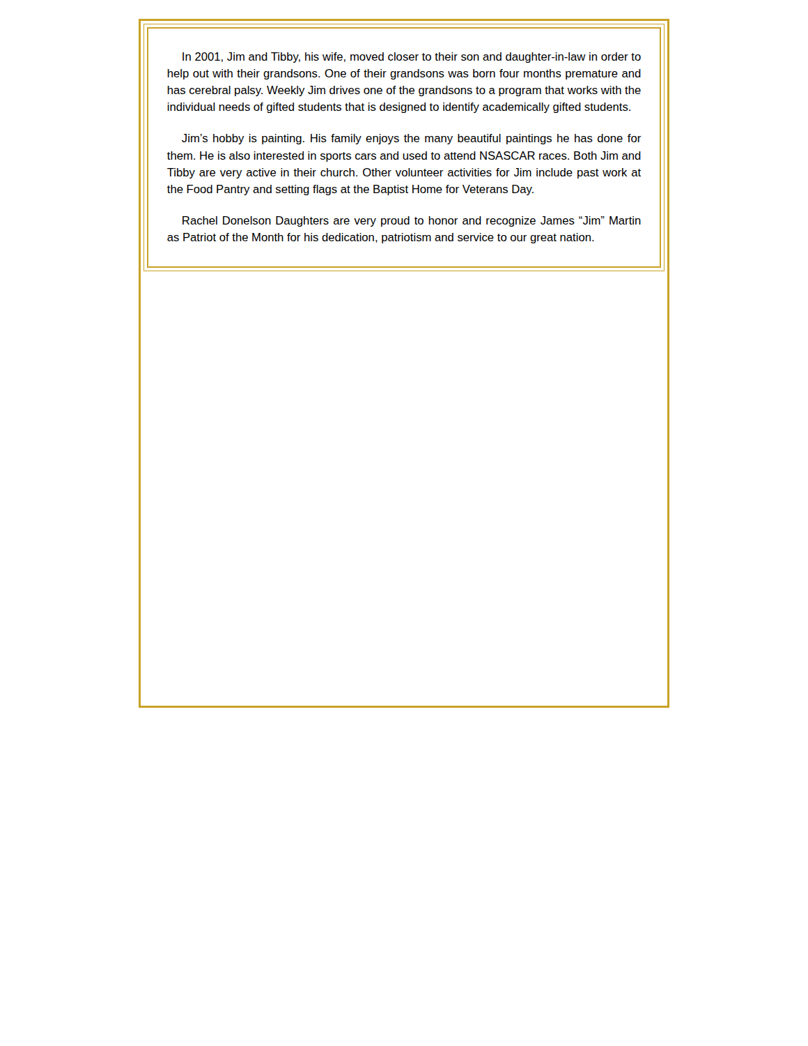In 2001, Jim and Tibby, his wife, moved closer to their son and daughter-in-law in order to help out with their grandsons. One of their grandsons was born four months premature and has cerebral palsy. Weekly Jim drives one of the grandsons to a program that works with the individual needs of gifted students that is designed to identify academically gifted students.
Jim’s hobby is painting. His family enjoys the many beautiful paintings he has done for them. He is also interested in sports cars and used to attend NSASCAR races. Both Jim and Tibby are very active in their church. Other volunteer activities for Jim include past work at the Food Pantry and setting flags at the Baptist Home for Veterans Day.
Rachel Donelson Daughters are very proud to honor and recognize James “Jim” Martin as Patriot of the Month for his dedication, patriotism and service to our great nation.